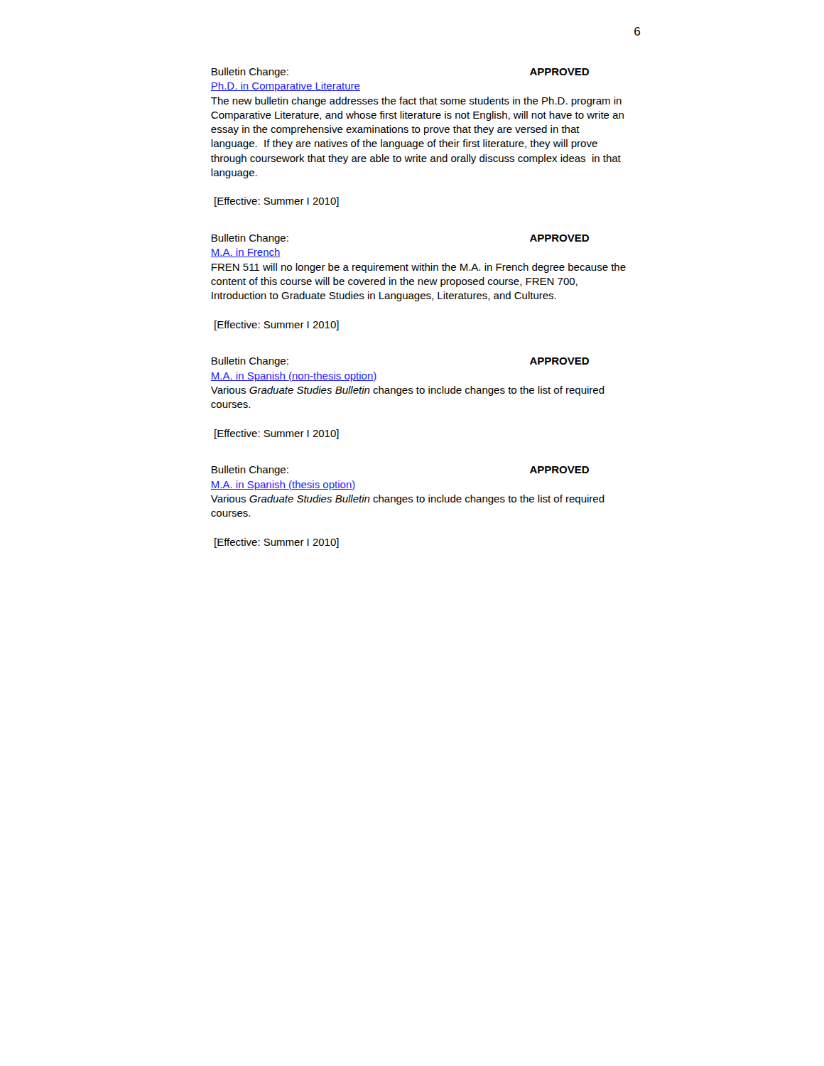6
Bulletin Change: APPROVED
Ph.D. in Comparative Literature
The new bulletin change addresses the fact that some students in the Ph.D. program in Comparative Literature, and whose first literature is not English, will not have to write an essay in the comprehensive examinations to prove that they are versed in that language. If they are natives of the language of their first literature, they will prove through coursework that they are able to write and orally discuss complex ideas in that language.
[Effective: Summer I 2010]
Bulletin Change: APPROVED
M.A. in French
FREN 511 will no longer be a requirement within the M.A. in French degree because the content of this course will be covered in the new proposed course, FREN 700, Introduction to Graduate Studies in Languages, Literatures, and Cultures.
[Effective: Summer I 2010]
Bulletin Change: APPROVED
M.A. in Spanish (non-thesis option)
Various Graduate Studies Bulletin changes to include changes to the list of required courses.
[Effective: Summer I 2010]
Bulletin Change: APPROVED
M.A. in Spanish (thesis option)
Various Graduate Studies Bulletin changes to include changes to the list of required courses.
[Effective: Summer I 2010]